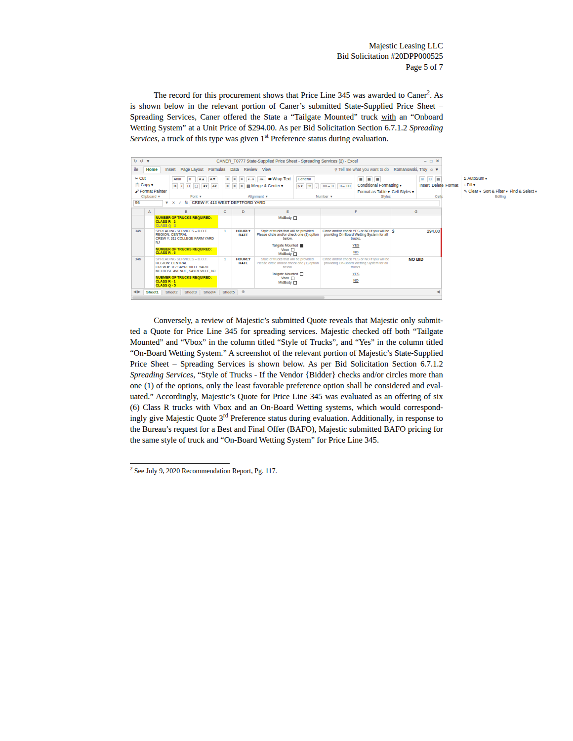Majestic Leasing LLC
Bid Solicitation #20DPP000525
Page 5 of 7
The record for this procurement shows that Price Line 345 was awarded to Caner2. As is shown below in the relevant portion of Caner’s submitted State-Supplied Price Sheet – Spreading Services, Caner offered the State a “Tailgate Mounted” truck with an “Onboard Wetting System” at a Unit Price of $294.00. As per Bid Solicitation Section 6.7.1.2 Spreading Services, a truck of this type was given 1st Preference status during evaluation.
↻↺▼
CANER_T0777 State-Supplied Price Sheet - Spreading Services (2) - Excel
–□✕
ile Home Insert Page Layout Formulas Data Review View ⚲ Tell me what you want to do Romanowski, Troy ☺ ▼
✂ Cut
📋 Copy ▾
🖌 Format Painter
Clipboard ▾
Arial 8 A▲A▼
BIU▢●▾A▾
Font ▾
≡≡≡⇤⇥⇥⇤⇄ Wrap Text
≡≡≡▤ Merge & Center ▾
Alignment ▾
General
$ ▾%,.00→.0.0→.00
Number ▾
▦▦▦
Conditional Formatting ▾
Format as Table ▾Cell Styles ▾
Styles
⊞⊟▤
Insert Delete Format
Cells
Σ AutoSum ▾
↓ Fill ▾
✎ Clear ▾Sort & Filter ▾Find & Select ▾
Editing
96 ▼ ✕ ✓ fx CREW #: 413 WEST DEPTFORD YARD
| | A | B | C | D | E | F | G |
| --- | --- | --- | --- | --- | --- | --- | --- |
| | | NUMBER OF TRUCKS REQUIRED: CLASS R - 2 CLASS Q - 3 | | | MidBody | | |
| 345 | | SPREADING SERVICES – D.O.T. REGION: CENTRAL CREW #: 311 COLLEGE FARM YARD NJ NUMBER OF TRUCKS REQUIRED: CLASS R - 6 | 1 | HOURLY RATE | Style of trucks that will be provided. Please circle and/or check one (1) option below. Tailgate Mounted Vbox MidBody | Circle and/or check YES or NO if you will be providing On-Board Wetting System for all trucks. YES NO | $ 294.00 |
| 346 | | SPREADING SERVICES – D.O.T. REGION: CENTRAL CREW #: 312 SAYREVILLE YARD MELROSE AVENUE, SAYREVILLE, NJ NUBMER OF TRUCKS REQUIRED: CLASS R - 1 CLASS Q - 5 | 1 | HOURLY RATE | Style of trucks that will be provided. Please circle and/or check one (1) option below. Tailgate Mounted Vbox MidBody | Circle and/or check YES or NO if you will be providing On-Board Wetting System for all trucks. YES NO | NO BID |
◀ ▶ Sheet1 Sheet2 Sheet3 Sheet4 Sheet5 ⊕ ◀
Conversely, a review of Majestic’s submitted Quote reveals that Majestic only submitted a Quote for Price Line 345 for spreading services. Majestic checked off both “Tailgate Mounted” and “Vbox” in the column titled “Style of Trucks”, and “Yes” in the column titled “On-Board Wetting System.” A screenshot of the relevant portion of Majestic’s State-Supplied Price Sheet – Spreading Services is shown below. As per Bid Solicitation Section 6.7.1.2 Spreading Services, “Style of Trucks - If the Vendor {Bidder} checks and/or circles more than one (1) of the options, only the least favorable preference option shall be considered and evaluated.” Accordingly, Majestic’s Quote for Price Line 345 was evaluated as an offering of six (6) Class R trucks with Vbox and an On-Board Wetting systems, which would correspondingly give Majestic Quote 3rd Preference status during evaluation. Additionally, in response to the Bureau’s request for a Best and Final Offer (BAFO), Majestic submitted BAFO pricing for the same style of truck and “On-Board Wetting System” for Price Line 345.
2 See July 9, 2020 Recommendation Report, Pg. 117.